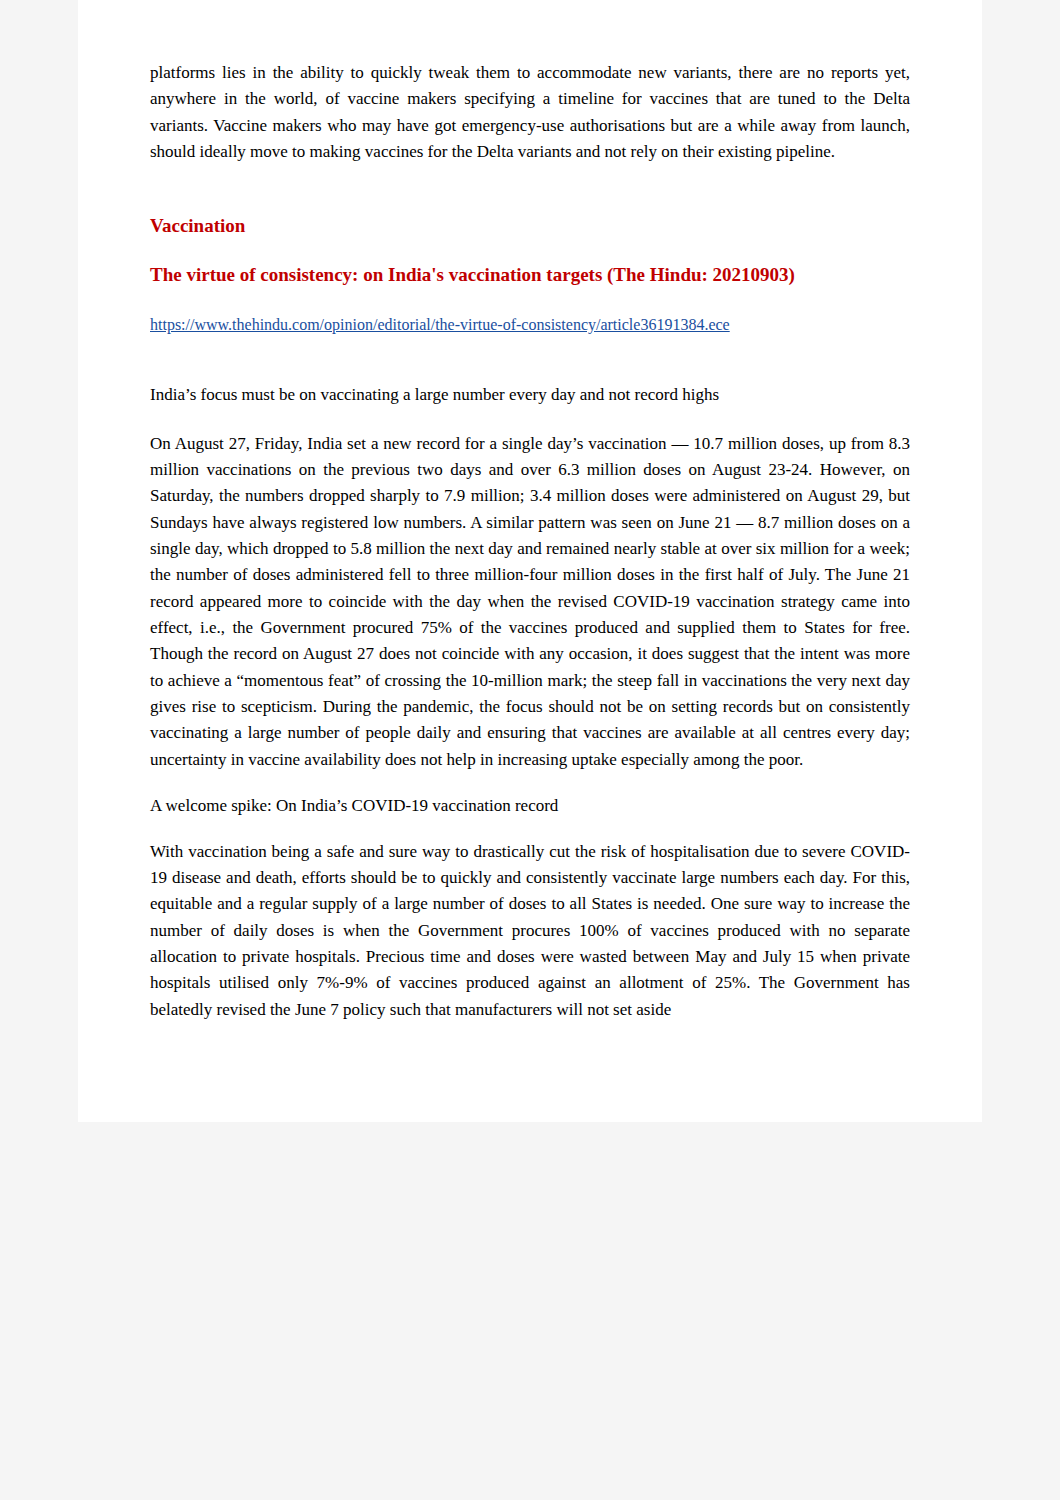platforms lies in the ability to quickly tweak them to accommodate new variants, there are no reports yet, anywhere in the world, of vaccine makers specifying a timeline for vaccines that are tuned to the Delta variants. Vaccine makers who may have got emergency-use authorisations but are a while away from launch, should ideally move to making vaccines for the Delta variants and not rely on their existing pipeline.
Vaccination
The virtue of consistency: on India's vaccination targets (The Hindu: 20210903)
https://www.thehindu.com/opinion/editorial/the-virtue-of-consistency/article36191384.ece
India’s focus must be on vaccinating a large number every day and not record highs
On August 27, Friday, India set a new record for a single day’s vaccination — 10.7 million doses, up from 8.3 million vaccinations on the previous two days and over 6.3 million doses on August 23-24. However, on Saturday, the numbers dropped sharply to 7.9 million; 3.4 million doses were administered on August 29, but Sundays have always registered low numbers. A similar pattern was seen on June 21 — 8.7 million doses on a single day, which dropped to 5.8 million the next day and remained nearly stable at over six million for a week; the number of doses administered fell to three million-four million doses in the first half of July. The June 21 record appeared more to coincide with the day when the revised COVID-19 vaccination strategy came into effect, i.e., the Government procured 75% of the vaccines produced and supplied them to States for free. Though the record on August 27 does not coincide with any occasion, it does suggest that the intent was more to achieve a “momentous feat” of crossing the 10-million mark; the steep fall in vaccinations the very next day gives rise to scepticism. During the pandemic, the focus should not be on setting records but on consistently vaccinating a large number of people daily and ensuring that vaccines are available at all centres every day; uncertainty in vaccine availability does not help in increasing uptake especially among the poor.
A welcome spike: On India’s COVID-19 vaccination record
With vaccination being a safe and sure way to drastically cut the risk of hospitalisation due to severe COVID-19 disease and death, efforts should be to quickly and consistently vaccinate large numbers each day. For this, equitable and a regular supply of a large number of doses to all States is needed. One sure way to increase the number of daily doses is when the Government procures 100% of vaccines produced with no separate allocation to private hospitals. Precious time and doses were wasted between May and July 15 when private hospitals utilised only 7%-9% of vaccines produced against an allotment of 25%. The Government has belatedly revised the June 7 policy such that manufacturers will not set aside